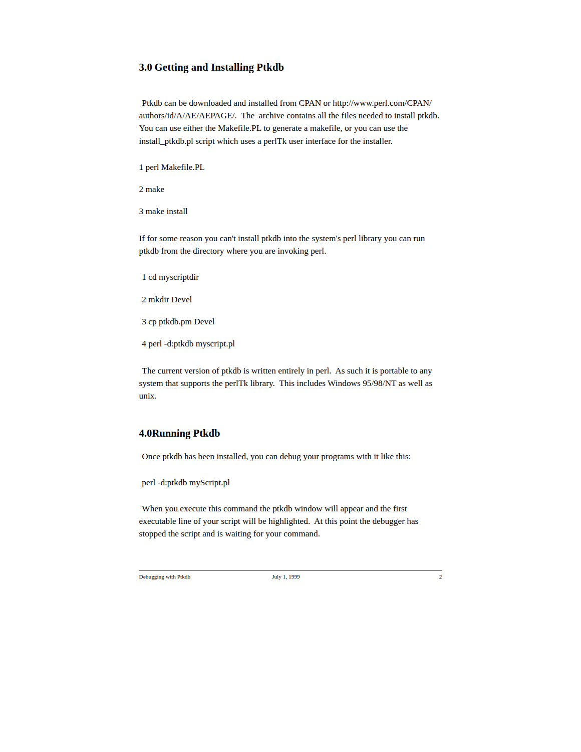3.0 Getting and Installing Ptkdb
Ptkdb can be downloaded and installed from CPAN or http://www.perl.com/CPAN/ authors/id/A/AE/AEPAGE/. The archive contains all the files needed to install ptkdb. You can use either the Makefile.PL to generate a makefile, or you can use the install_ptkdb.pl script which uses a perlTk user interface for the installer.
1 perl Makefile.PL
2 make
3 make install
If for some reason you can't install ptkdb into the system's perl library you can run ptkdb from the directory where you are invoking perl.
1 cd myscriptdir
2 mkdir Devel
3 cp ptkdb.pm Devel
4 perl -d:ptkdb myscript.pl
The current version of ptkdb is written entirely in perl. As such it is portable to any system that supports the perlTk library. This includes Windows 95/98/NT as well as unix.
4.0 Running Ptkdb
Once ptkdb has been installed, you can debug your programs with it like this:
perl -d:ptkdb myScript.pl
When you execute this command the ptkdb window will appear and the first executable line of your script will be highlighted. At this point the debugger has stopped the script and is waiting for your command.
Debugging with Ptkdb July 1, 1999 2